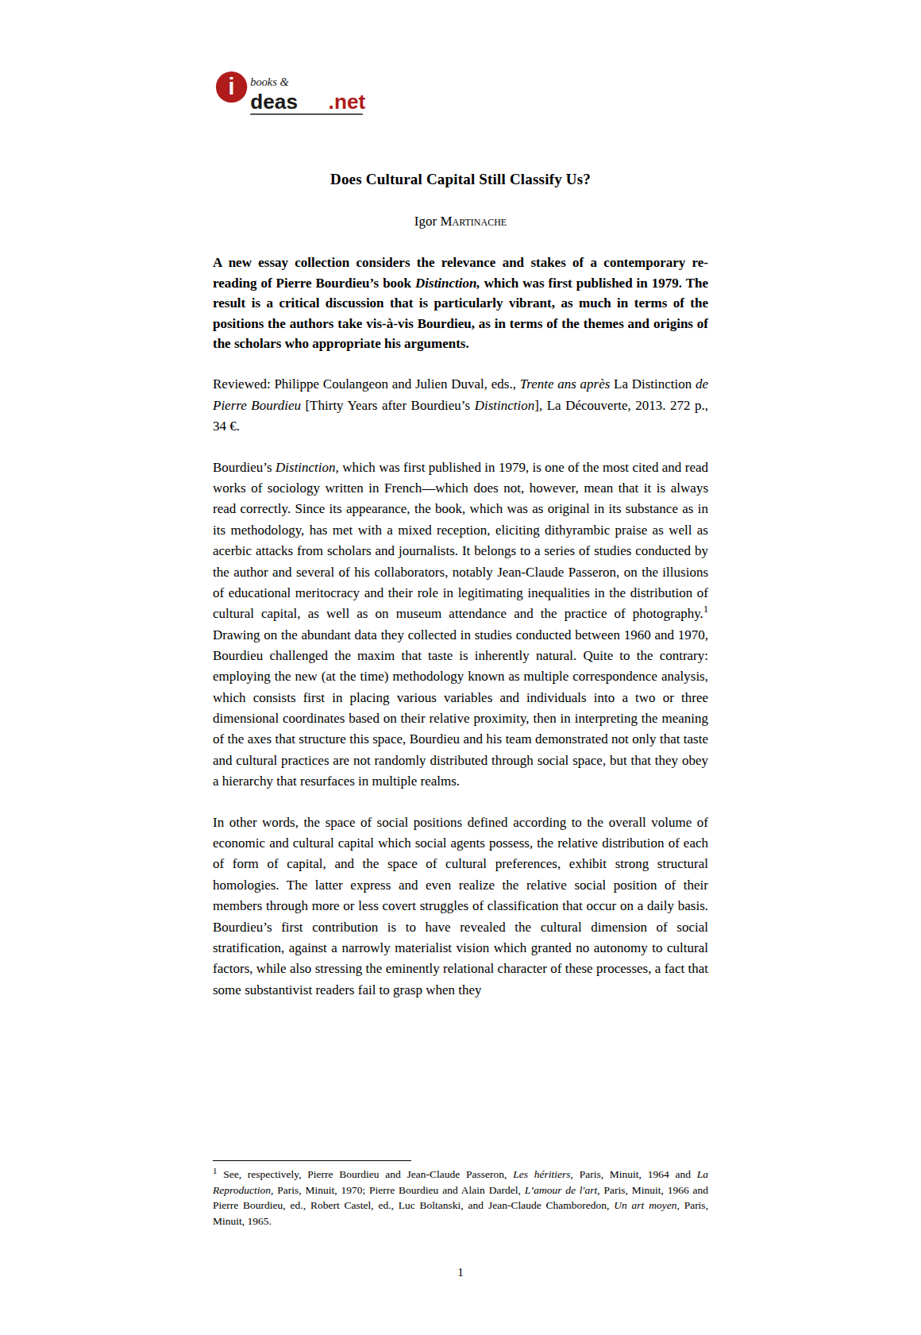i books & deas .net
Does Cultural Capital Still Classify Us?
Igor Martinache
A new essay collection considers the relevance and stakes of a contemporary re-reading of Pierre Bourdieu’s book Distinction, which was first published in 1979. The result is a critical discussion that is particularly vibrant, as much in terms of the positions the authors take vis-à-vis Bourdieu, as in terms of the themes and origins of the scholars who appropriate his arguments.
Reviewed: Philippe Coulangeon and Julien Duval, eds., Trente ans après La Distinction de Pierre Bourdieu [Thirty Years after Bourdieu’s Distinction], La Découverte, 2013. 272 p., 34 €.
Bourdieu’s Distinction, which was first published in 1979, is one of the most cited and read works of sociology written in French—which does not, however, mean that it is always read correctly. Since its appearance, the book, which was as original in its substance as in its methodology, has met with a mixed reception, eliciting dithyrambic praise as well as acerbic attacks from scholars and journalists. It belongs to a series of studies conducted by the author and several of his collaborators, notably Jean-Claude Passeron, on the illusions of educational meritocracy and their role in legitimating inequalities in the distribution of cultural capital, as well as on museum attendance and the practice of photography.1 Drawing on the abundant data they collected in studies conducted between 1960 and 1970, Bourdieu challenged the maxim that taste is inherently natural. Quite to the contrary: employing the new (at the time) methodology known as multiple correspondence analysis, which consists first in placing various variables and individuals into a two or three dimensional coordinates based on their relative proximity, then in interpreting the meaning of the axes that structure this space, Bourdieu and his team demonstrated not only that taste and cultural practices are not randomly distributed through social space, but that they obey a hierarchy that resurfaces in multiple realms.
In other words, the space of social positions defined according to the overall volume of economic and cultural capital which social agents possess, the relative distribution of each of form of capital, and the space of cultural preferences, exhibit strong structural homologies. The latter express and even realize the relative social position of their members through more or less covert struggles of classification that occur on a daily basis. Bourdieu’s first contribution is to have revealed the cultural dimension of social stratification, against a narrowly materialist vision which granted no autonomy to cultural factors, while also stressing the eminently relational character of these processes, a fact that some substantivist readers fail to grasp when they
1 See, respectively, Pierre Bourdieu and Jean-Claude Passeron, Les héritiers, Paris, Minuit, 1964 and La Reproduction, Paris, Minuit, 1970; Pierre Bourdieu and Alain Dardel, L’amour de l'art, Paris, Minuit, 1966 and Pierre Bourdieu, ed., Robert Castel, ed., Luc Boltanski, and Jean-Claude Chamboredon, Un art moyen, Paris, Minuit, 1965.
1